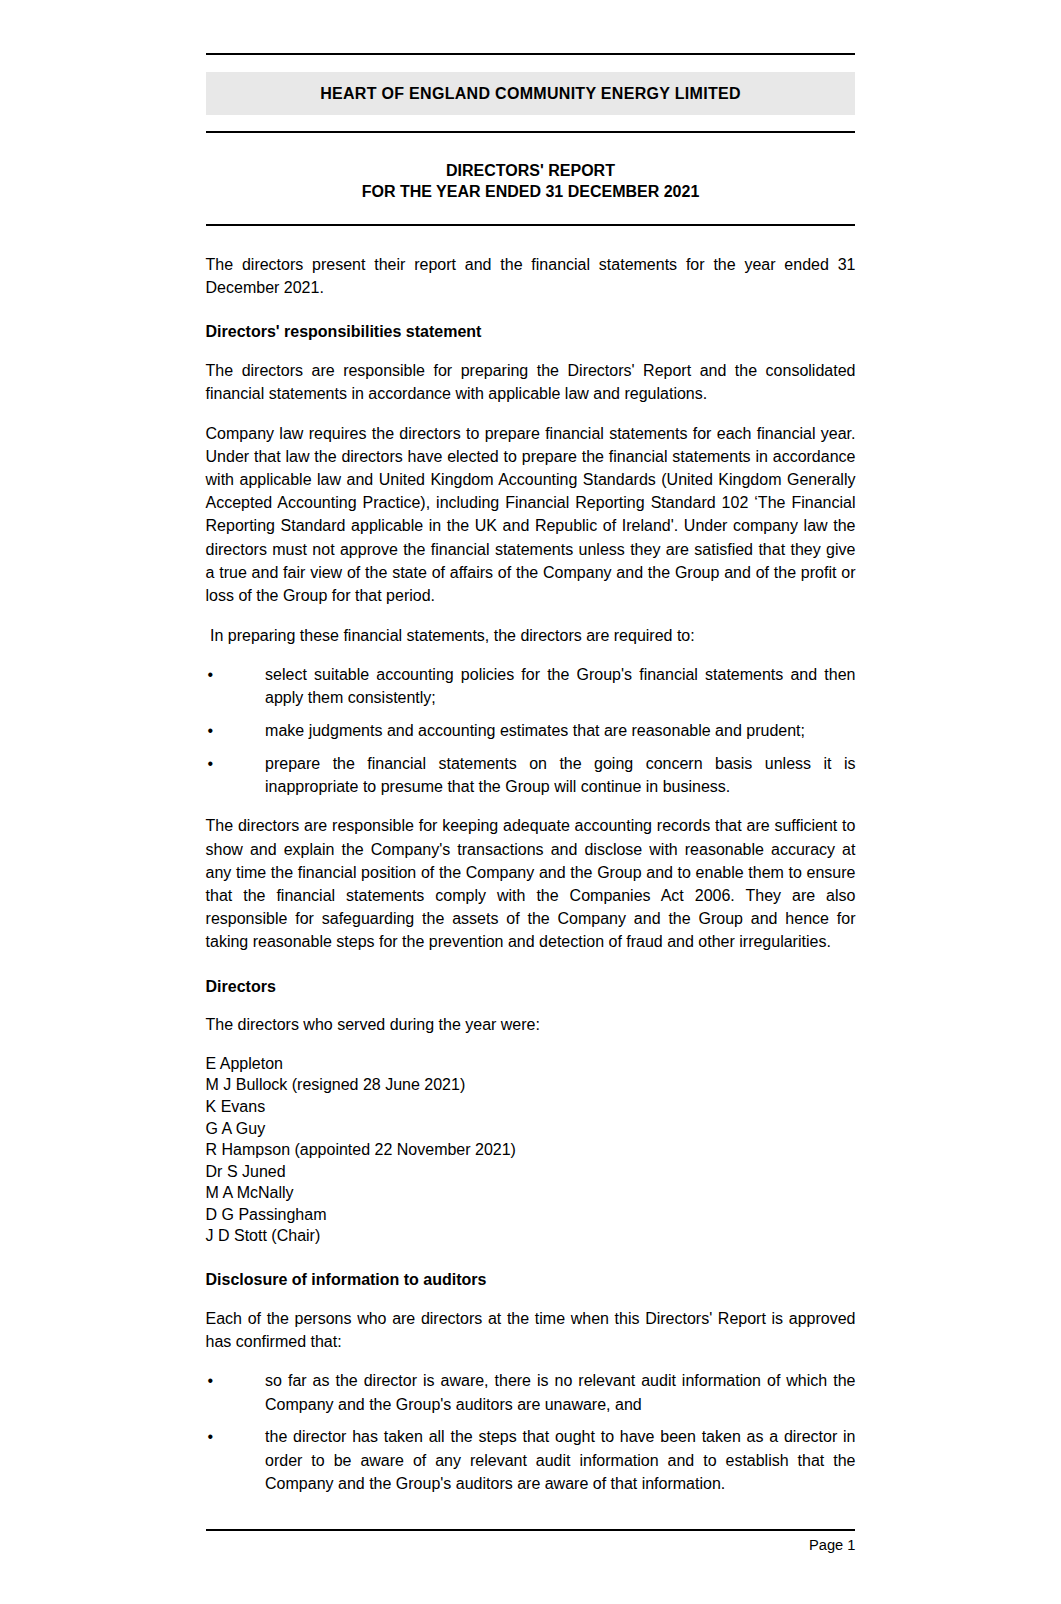HEART OF ENGLAND COMMUNITY ENERGY LIMITED
DIRECTORS' REPORT
FOR THE YEAR ENDED 31 DECEMBER 2021
The directors present their report and the financial statements for the year ended 31 December 2021.
Directors' responsibilities statement
The directors are responsible for preparing the Directors' Report and the consolidated financial statements in accordance with applicable law and regulations.
Company law requires the directors to prepare financial statements for each financial year. Under that law the directors have elected to prepare the financial statements in accordance with applicable law and United Kingdom Accounting Standards (United Kingdom Generally Accepted Accounting Practice), including Financial Reporting Standard 102 ‘The Financial Reporting Standard applicable in the UK and Republic of Ireland'. Under company law the directors must not approve the financial statements unless they are satisfied that they give a true and fair view of the state of affairs of the Company and the Group and of the profit or loss of the Group for that period.
In preparing these financial statements, the directors are required to:
select suitable accounting policies for the Group's financial statements and then apply them consistently;
make judgments and accounting estimates that are reasonable and prudent;
prepare the financial statements on the going concern basis unless it is inappropriate to presume that the Group will continue in business.
The directors are responsible for keeping adequate accounting records that are sufficient to show and explain the Company's transactions and disclose with reasonable accuracy at any time the financial position of the Company and the Group and to enable them to ensure that the financial statements comply with the Companies Act 2006. They are also responsible for safeguarding the assets of the Company and the Group and hence for taking reasonable steps for the prevention and detection of fraud and other irregularities.
Directors
The directors who served during the year were:
E Appleton
M J Bullock (resigned 28 June 2021)
K Evans
G A Guy
R Hampson (appointed 22 November 2021)
Dr S Juned
M A McNally
D G Passingham
J D Stott (Chair)
Disclosure of information to auditors
Each of the persons who are directors at the time when this Directors' Report is approved has confirmed that:
so far as the director is aware, there is no relevant audit information of which the Company and the Group's auditors are unaware, and
the director has taken all the steps that ought to have been taken as a director in order to be aware of any relevant audit information and to establish that the Company and the Group's auditors are aware of that information.
Page 1